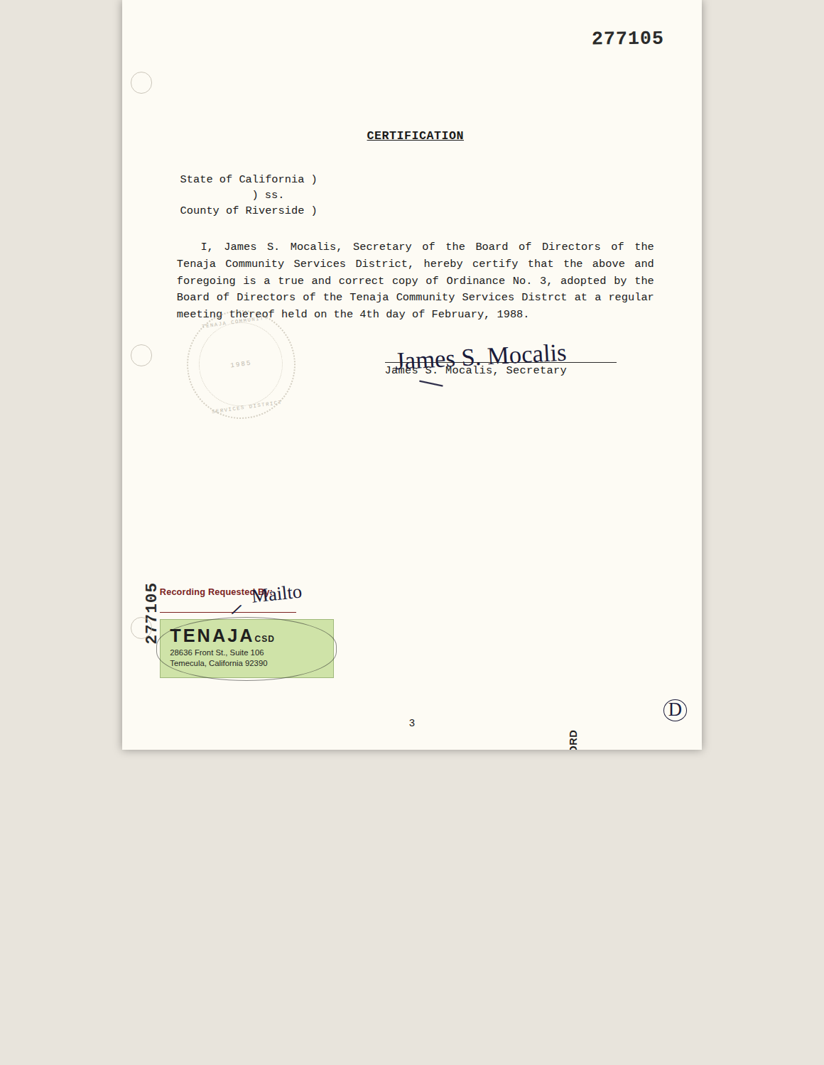277105
277105
CERTIFICATION
State of California )
) ss.
County of Riverside )
I, James S. Mocalis, Secretary of the Board of Directors of the Tenaja Community Services District, hereby certify that the above and foregoing is a true and correct copy of Ordinance No. 3, adopted by the Board of Directors of the Tenaja Community Services Distrct at a regular meeting thereof held on the 4th day of February, 1988.
James S. Mocalis
−
James S. Mocalis, Secretary
TENAJA COMMUNITY
1985
SERVICES DISTRICT
Recording Requested By:
Mailto
/
TENAJACSD
28636 Front St., Suite 106
Temecula, California 92390
RECEIVED FOR RECORD
AT 8:30 O'CLOCK A.M.
AUG 16 1989
Recorded in Official Records
of Riverside County, California
William Conerly
Recorder
Fees $
3
D